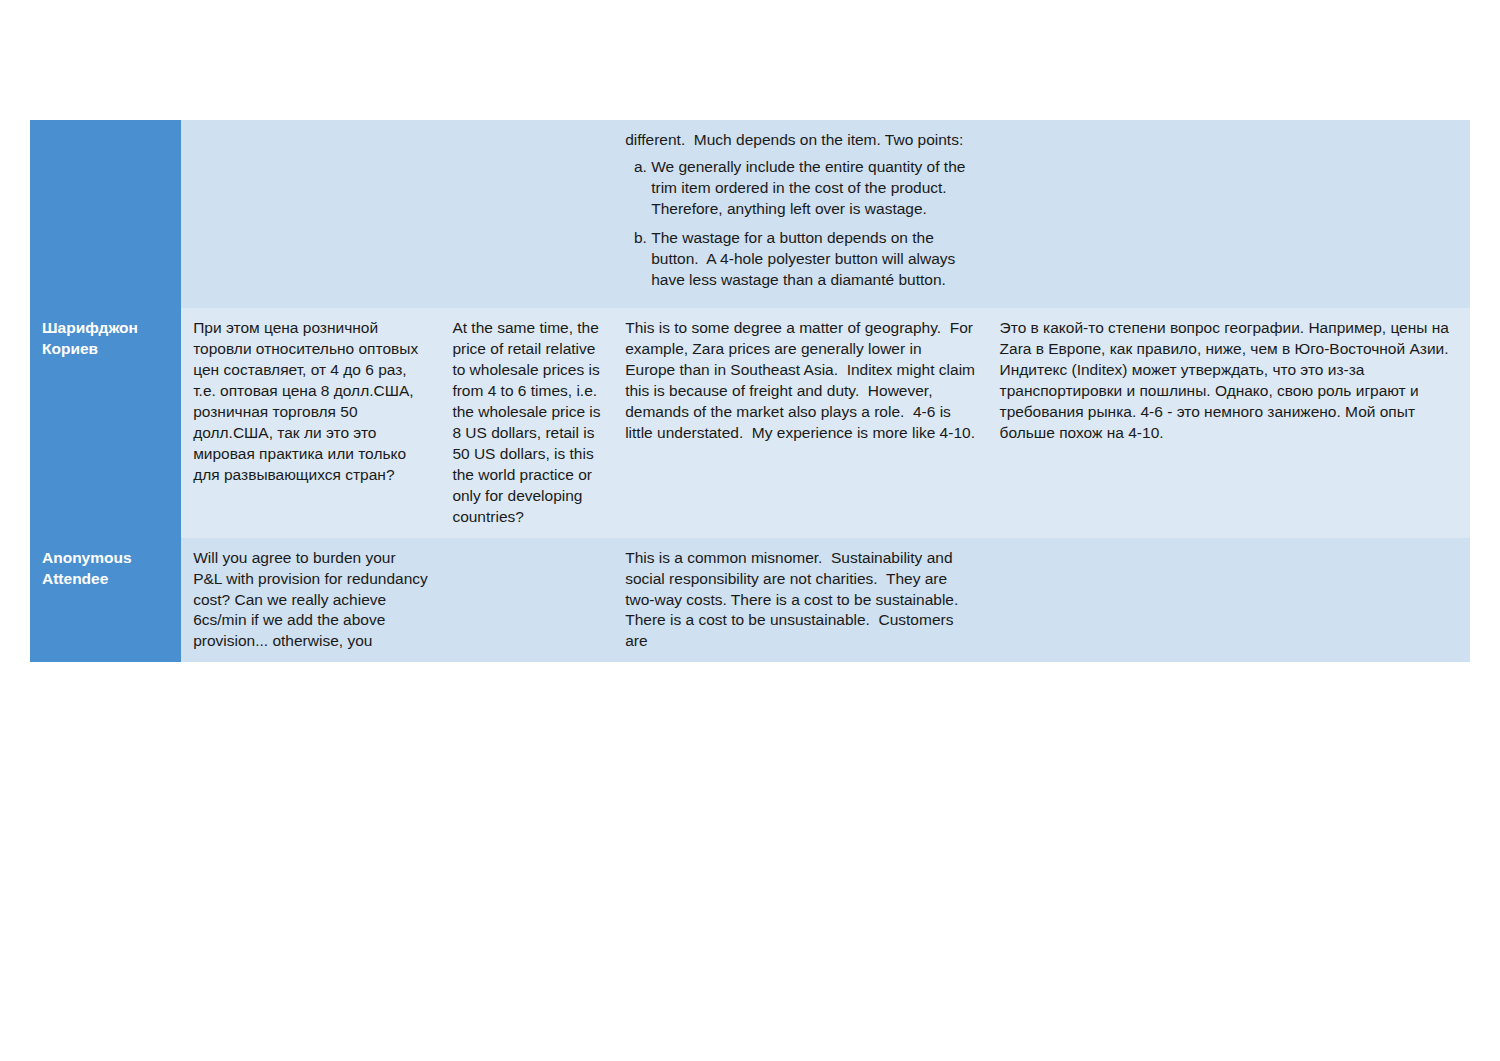| | | | different. Much depends on the item. Two points: We generally include the entire quantity of the trim item ordered in the cost of the product. Therefore, anything left over is wastage. The wastage for a button depends on the button. A 4-hole polyester button will always have less wastage than a diamanté button. | |
| Шарифджон Кориев | При этом цена розничной торовли относительно оптовых цен составляет, от 4 до 6 раз, т.е. оптовая цена 8 долл.США, розничная торговля 50 долл.США, так ли это это мировая практика или только для развывающихся стран? | At the same time, the price of retail relative to wholesale prices is from 4 to 6 times, i.e. the wholesale price is 8 US dollars, retail is 50 US dollars, is this the world practice or only for developing countries? | This is to some degree a matter of geography. For example, Zara prices are generally lower in Europe than in Southeast Asia. Inditex might claim this is because of freight and duty. However, demands of the market also plays a role. 4-6 is little understated. My experience is more like 4-10. | Это в какой-то степени вопрос географии. Например, цены на Zara в Европе, как правило, ниже, чем в Юго-Восточной Азии. Индитекс (Inditex) может утверждать, что это из-за транспортировки и пошлины. Однако, свою роль играют и требования рынка. 4-6 - это немного занижено. Мой опыт больше похож на 4-10. |
| Anonymous Attendee | Will you agree to burden your P&L with provision for redundancy cost? Can we really achieve 6cs/min if we add the above provision... otherwise, you | | This is a common misnomer. Sustainability and social responsibility are not charities. They are two-way costs. There is a cost to be sustainable. There is a cost to be unsustainable. Customers are | |